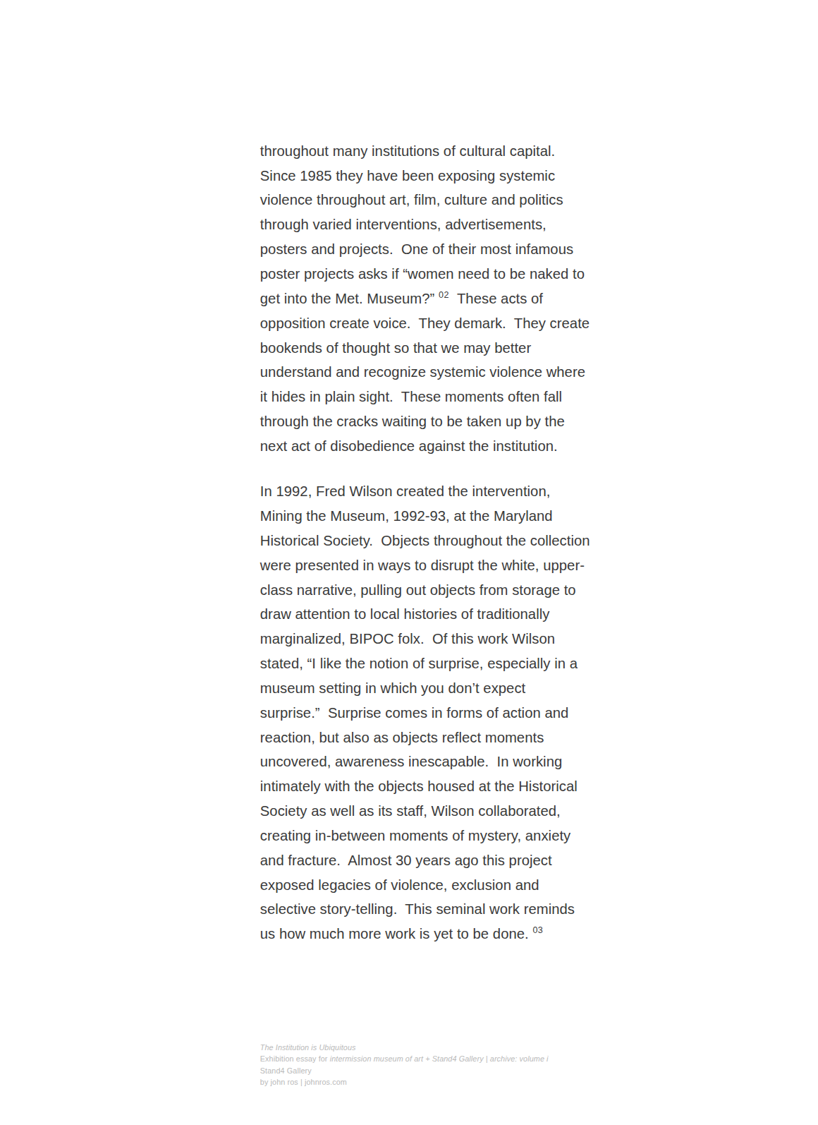throughout many institutions of cultural capital. Since 1985 they have been exposing systemic violence throughout art, film, culture and politics through varied interventions, advertisements, posters and projects. One of their most infamous poster projects asks if “women need to be naked to get into the Met. Museum?” 02 These acts of opposition create voice. They demark. They create bookends of thought so that we may better understand and recognize systemic violence where it hides in plain sight. These moments often fall through the cracks waiting to be taken up by the next act of disobedience against the institution.
In 1992, Fred Wilson created the intervention, Mining the Museum, 1992-93, at the Maryland Historical Society. Objects throughout the collection were presented in ways to disrupt the white, upper-class narrative, pulling out objects from storage to draw attention to local histories of traditionally marginalized, BIPOC folx. Of this work Wilson stated, “I like the notion of surprise, especially in a museum setting in which you don’t expect surprise.” Surprise comes in forms of action and reaction, but also as objects reflect moments uncovered, awareness inescapable. In working intimately with the objects housed at the Historical Society as well as its staff, Wilson collaborated, creating in-between moments of mystery, anxiety and fracture. Almost 30 years ago this project exposed legacies of violence, exclusion and selective story-telling. This seminal work reminds us how much more work is yet to be done. 03
The Institution is Ubiquitous
Exhibition essay for intermission museum of art + Stand4 Gallery | archive: volume i
Stand4 Gallery
by john ros | johnros.com